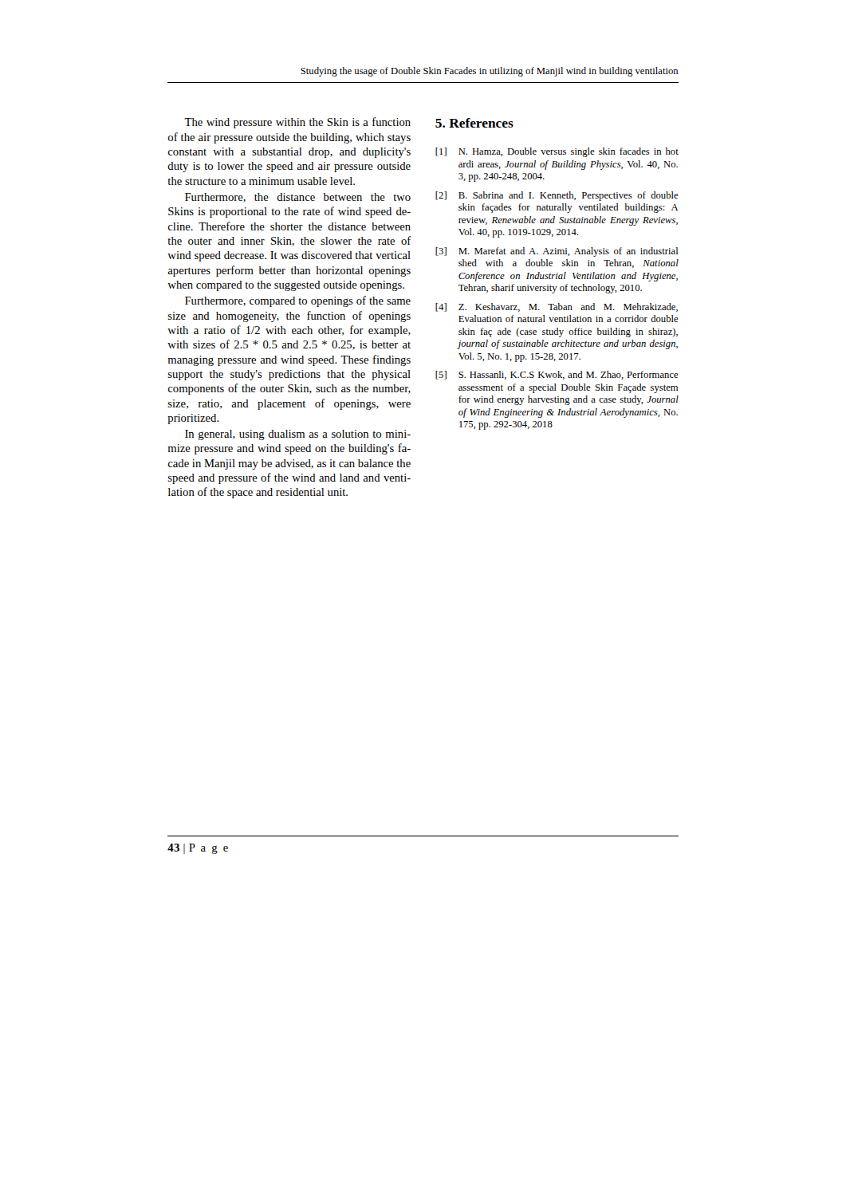Studying the usage of Double Skin Facades in utilizing of Manjil wind in building ventilation
The wind pressure within the Skin is a function of the air pressure outside the building, which stays constant with a substantial drop, and duplicity's duty is to lower the speed and air pressure outside the structure to a minimum usable level.
Furthermore, the distance between the two Skins is proportional to the rate of wind speed decline. Therefore the shorter the distance between the outer and inner Skin, the slower the rate of wind speed decrease. It was discovered that vertical apertures perform better than horizontal openings when compared to the suggested outside openings.
Furthermore, compared to openings of the same size and homogeneity, the function of openings with a ratio of 1/2 with each other, for example, with sizes of 2.5 * 0.5 and 2.5 * 0.25, is better at managing pressure and wind speed. These findings support the study's predictions that the physical components of the outer Skin, such as the number, size, ratio, and placement of openings, were prioritized.
In general, using dualism as a solution to minimize pressure and wind speed on the building's facade in Manjil may be advised, as it can balance the speed and pressure of the wind and land and ventilation of the space and residential unit.
5. References
[1] N. Hamza, Double versus single skin facades in hot ardi areas, Journal of Building Physics, Vol. 40, No. 3, pp. 240-248, 2004.
[2] B. Sabrina and I. Kenneth, Perspectives of double skin façades for naturally ventilated buildings: A review, Renewable and Sustainable Energy Reviews, Vol. 40, pp. 1019-1029, 2014.
[3] M. Marefat and A. Azimi, Analysis of an industrial shed with a double skin in Tehran, National Conference on Industrial Ventilation and Hygiene, Tehran, sharif university of technology, 2010.
[4] Z. Keshavarz, M. Taban and M. Mehrakizade, Evaluation of natural ventilation in a corridor double skin faç ade (case study office building in shiraz), journal of sustainable architecture and urban design, Vol. 5, No. 1, pp. 15-28, 2017.
[5] S. Hassanli, K.C.S Kwok, and M. Zhao, Performance assessment of a special Double Skin Façade system for wind energy harvesting and a case study, Journal of Wind Engineering & Industrial Aerodynamics, No. 175, pp. 292-304, 2018
43 | P a g e